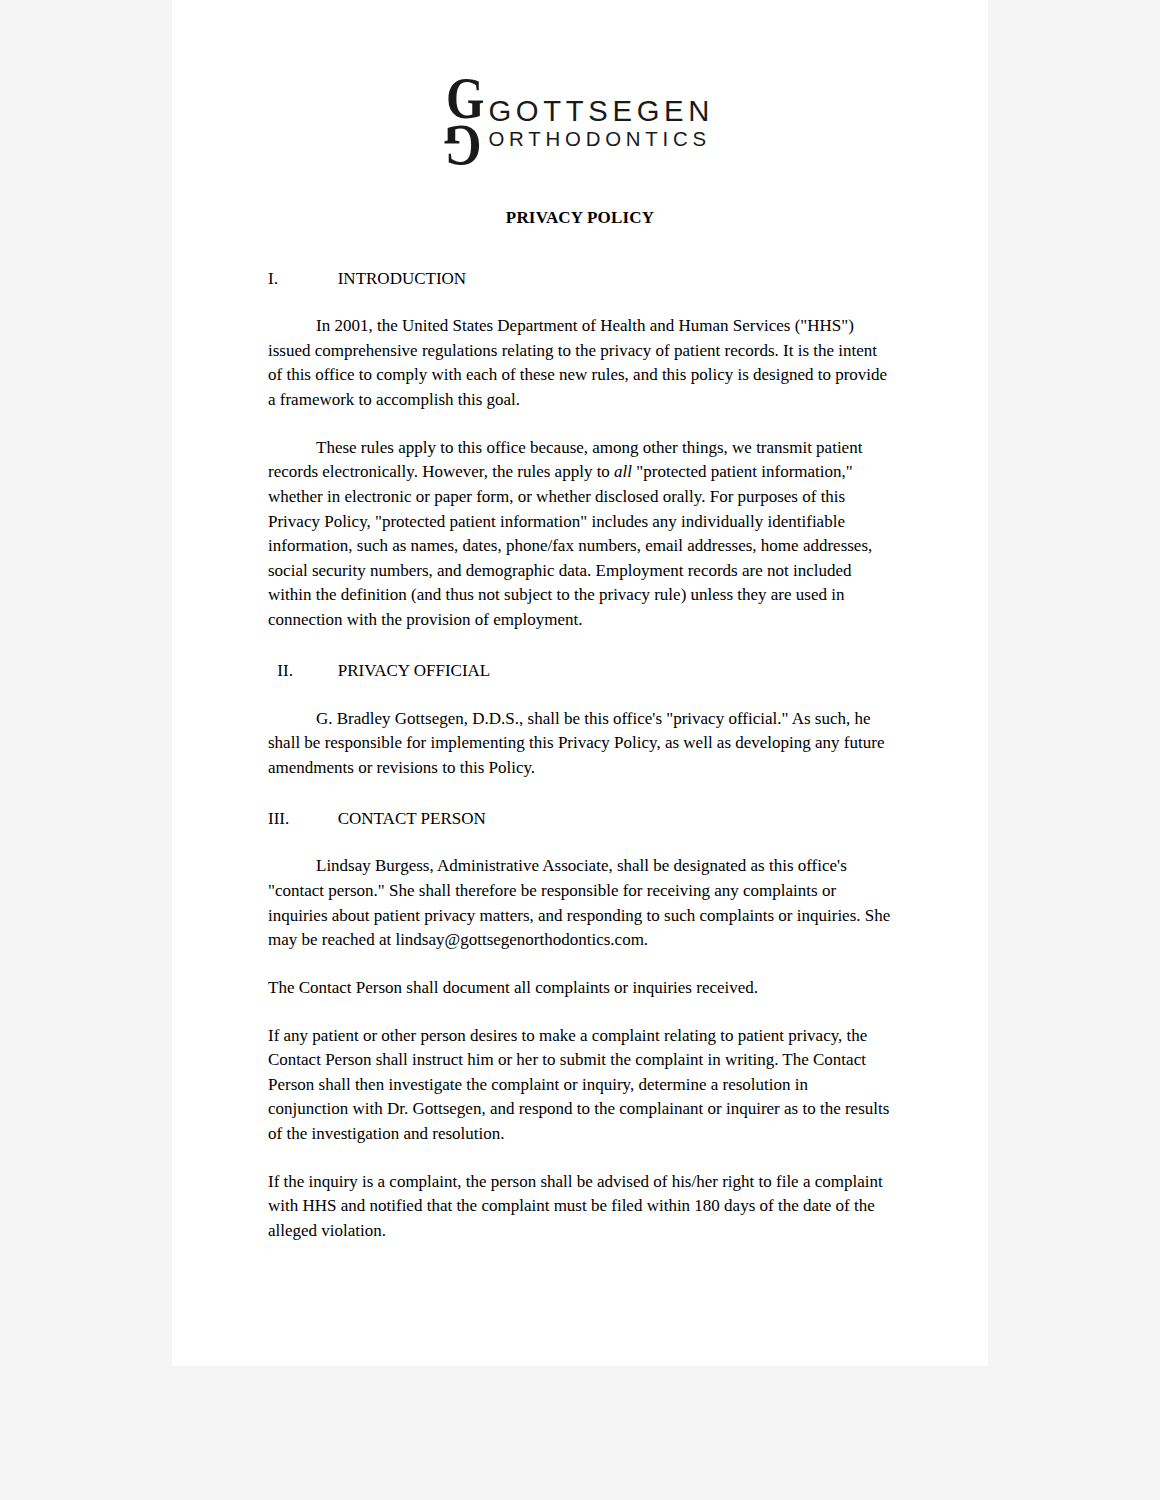G G GOTTSEGEN ORTHODONTICS
Privacy Policy
I. Introduction
In 2001, the United States Department of Health and Human Services ("HHS") issued comprehensive regulations relating to the privacy of patient records. It is the intent of this office to comply with each of these new rules, and this policy is designed to provide a framework to accomplish this goal.
These rules apply to this office because, among other things, we transmit patient records electronically. However, the rules apply to all "protected patient information," whether in electronic or paper form, or whether disclosed orally. For purposes of this Privacy Policy, "protected patient information" includes any individually identifiable information, such as names, dates, phone/fax numbers, email addresses, home addresses, social security numbers, and demographic data. Employment records are not included within the definition (and thus not subject to the privacy rule) unless they are used in connection with the provision of employment.
II. Privacy Official
G. Bradley Gottsegen, D.D.S., shall be this office's "privacy official." As such, he shall be responsible for implementing this Privacy Policy, as well as developing any future amendments or revisions to this Policy.
III. Contact Person
Lindsay Burgess, Administrative Associate, shall be designated as this office's "contact person." She shall therefore be responsible for receiving any complaints or inquiries about patient privacy matters, and responding to such complaints or inquiries. She may be reached at lindsay@gottsegenorthodontics.com.
The Contact Person shall document all complaints or inquiries received.
If any patient or other person desires to make a complaint relating to patient privacy, the Contact Person shall instruct him or her to submit the complaint in writing. The Contact Person shall then investigate the complaint or inquiry, determine a resolution in conjunction with Dr. Gottsegen, and respond to the complainant or inquirer as to the results of the investigation and resolution.
If the inquiry is a complaint, the person shall be advised of his/her right to file a complaint with HHS and notified that the complaint must be filed within 180 days of the date of the alleged violation.